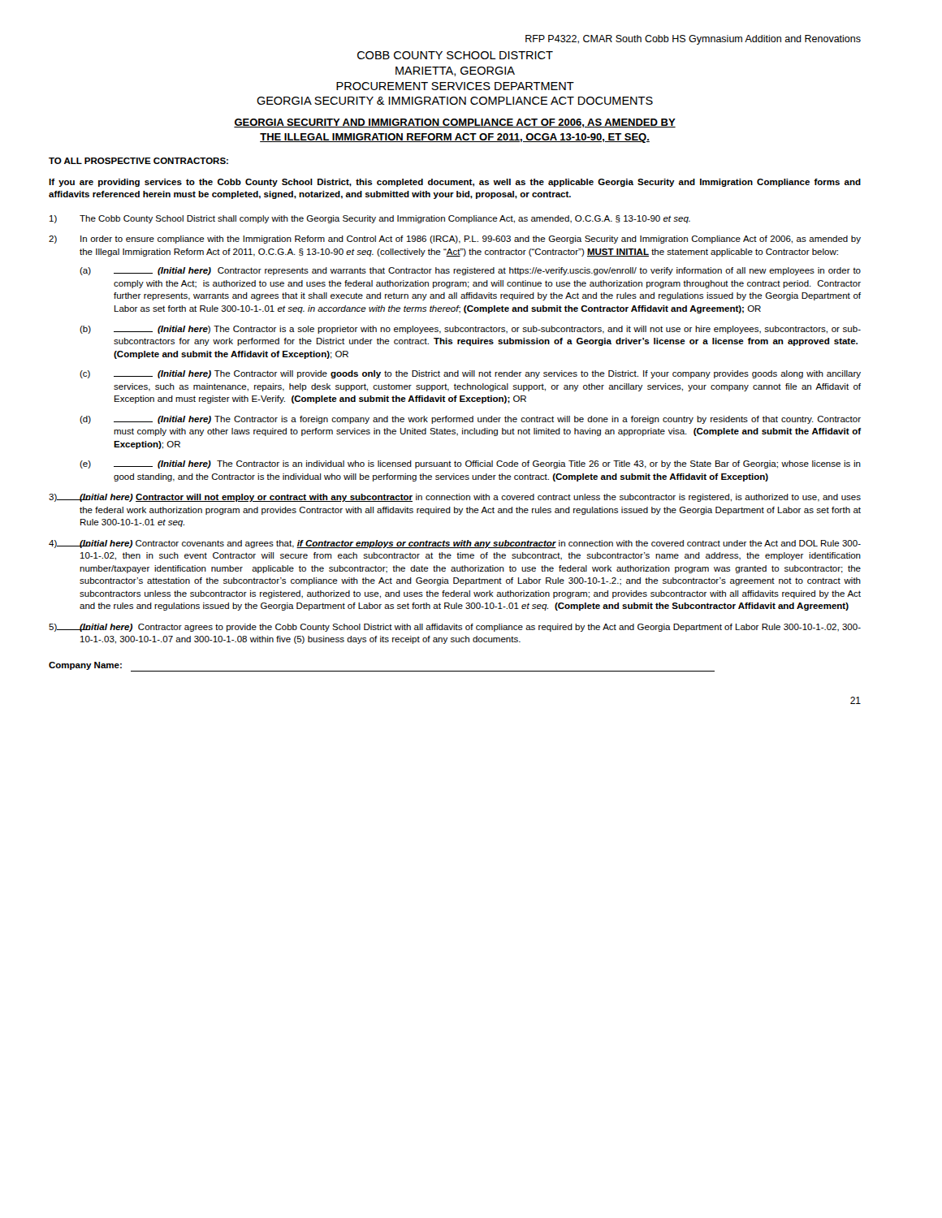RFP P4322, CMAR South Cobb HS Gymnasium Addition and Renovations
COBB COUNTY SCHOOL DISTRICT
MARIETTA, GEORGIA
PROCUREMENT SERVICES DEPARTMENT
GEORGIA SECURITY & IMMIGRATION COMPLIANCE ACT DOCUMENTS
GEORGIA SECURITY AND IMMIGRATION COMPLIANCE ACT OF 2006, AS AMENDED BY
THE ILLEGAL IMMIGRATION REFORM ACT OF 2011, OCGA 13-10-90, ET SEQ.
TO ALL PROSPECTIVE CONTRACTORS:
If you are providing services to the Cobb County School District, this completed document, as well as the applicable Georgia Security and Immigration Compliance forms and affidavits referenced herein must be completed, signed, notarized, and submitted with your bid, proposal, or contract.
The Cobb County School District shall comply with the Georgia Security and Immigration Compliance Act, as amended, O.C.G.A. § 13-10-90 et seq.
In order to ensure compliance with the Immigration Reform and Control Act of 1986 (IRCA), P.L. 99-603 and the Georgia Security and Immigration Compliance Act of 2006, as amended by the Illegal Immigration Reform Act of 2011, O.C.G.A. § 13-10-90 et seq. (collectively the “Act”) the contractor (“Contractor”) MUST INITIAL the statement applicable to Contractor below:
(Initial here) Contractor represents and warrants that Contractor has registered at https://e-verify.uscis.gov/enroll/ to verify information of all new employees in order to comply with the Act; is authorized to use and uses the federal authorization program; and will continue to use the authorization program throughout the contract period. Contractor further represents, warrants and agrees that it shall execute and return any and all affidavits required by the Act and the rules and regulations issued by the Georgia Department of Labor as set forth at Rule 300-10-1-.01 et seq. in accordance with the terms thereof; (Complete and submit the Contractor Affidavit and Agreement); OR
(Initial here) The Contractor is a sole proprietor with no employees, subcontractors, or sub-subcontractors, and it will not use or hire employees, subcontractors, or sub-subcontractors for any work performed for the District under the contract. This requires submission of a Georgia driver’s license or a license from an approved state. (Complete and submit the Affidavit of Exception); OR
(Initial here) The Contractor will provide goods only to the District and will not render any services to the District. If your company provides goods along with ancillary services, such as maintenance, repairs, help desk support, customer support, technological support, or any other ancillary services, your company cannot file an Affidavit of Exception and must register with E-Verify. (Complete and submit the Affidavit of Exception); OR
(Initial here) The Contractor is a foreign company and the work performed under the contract will be done in a foreign country by residents of that country. Contractor must comply with any other laws required to perform services in the United States, including but not limited to having an appropriate visa. (Complete and submit the Affidavit of Exception); OR
(Initial here) The Contractor is an individual who is licensed pursuant to Official Code of Georgia Title 26 or Title 43, or by the State Bar of Georgia; whose license is in good standing, and the Contractor is the individual who will be performing the services under the contract. (Complete and submit the Affidavit of Exception)
3) (Initial here) Contractor will not employ or contract with any subcontractor in connection with a covered contract unless the subcontractor is registered, is authorized to use, and uses the federal work authorization program and provides Contractor with all affidavits required by the Act and the rules and regulations issued by the Georgia Department of Labor as set forth at Rule 300-10-1-.01 et seq.
4) (Initial here) Contractor covenants and agrees that, if Contractor employs or contracts with any subcontractor in connection with the covered contract under the Act and DOL Rule 300-10-1-.02, then in such event Contractor will secure from each subcontractor at the time of the subcontract, the subcontractor’s name and address, the employer identification number/taxpayer identification number applicable to the subcontractor; the date the authorization to use the federal work authorization program was granted to subcontractor; the subcontractor’s attestation of the subcontractor’s compliance with the Act and Georgia Department of Labor Rule 300-10-1-.2.; and the subcontractor’s agreement not to contract with subcontractors unless the subcontractor is registered, authorized to use, and uses the federal work authorization program; and provides subcontractor with all affidavits required by the Act and the rules and regulations issued by the Georgia Department of Labor as set forth at Rule 300-10-1-.01 et seq. (Complete and submit the Subcontractor Affidavit and Agreement)
5) (Initial here) Contractor agrees to provide the Cobb County School District with all affidavits of compliance as required by the Act and Georgia Department of Labor Rule 300-10-1-.02, 300-10-1-.03, 300-10-1-.07 and 300-10-1-.08 within five (5) business days of its receipt of any such documents.
Company Name:
21